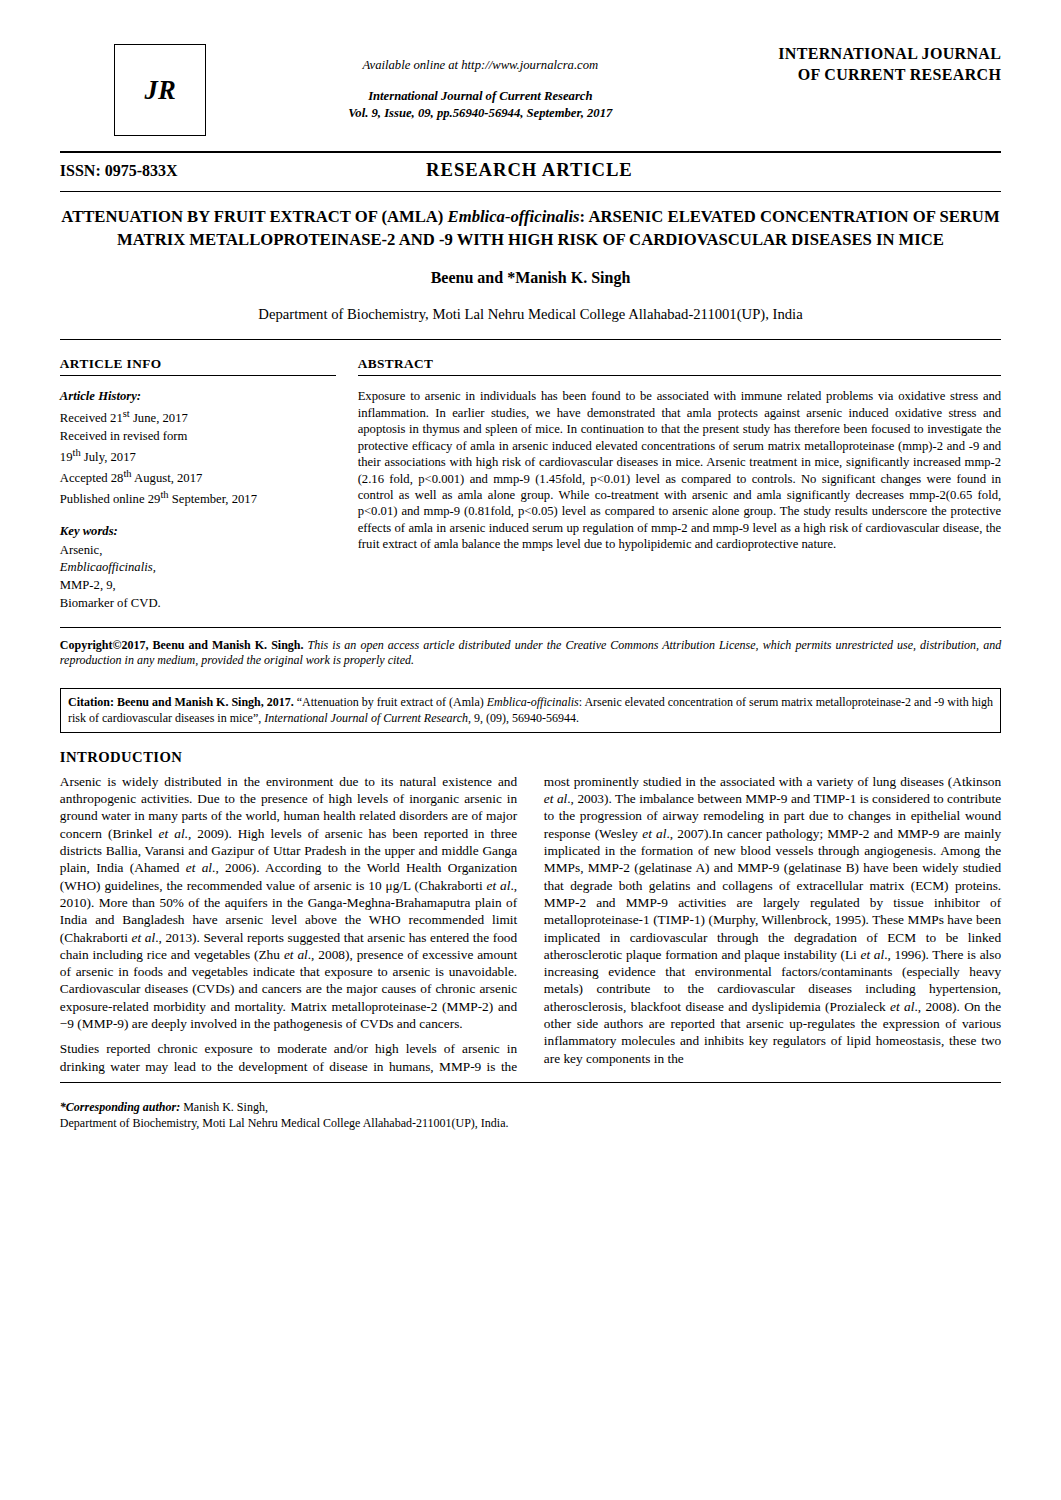JR
Available online at http://www.journalcra.com
International Journal of Current Research
Vol. 9, Issue, 09, pp.56940-56944, September, 2017
INTERNATIONAL JOURNAL
OF CURRENT RESEARCH
ISSN: 0975-833X
RESEARCH ARTICLE
Attenuation by fruit extract of (Amla) Emblica-officinalis: Arsenic elevated concentration of serum matrix metalloproteinase-2 and -9 with high risk of cardiovascular diseases in mice
Beenu and *Manish K. Singh
Department of Biochemistry, Moti Lal Nehru Medical College Allahabad-211001(UP), India
ARTICLE INFO
Article History:
Received 21st June, 2017
Received in revised form
19th July, 2017
Accepted 28th August, 2017
Published online 29th September, 2017
Key words:
Arsenic,
Emblicaofficinalis,
MMP-2, 9,
Biomarker of CVD.
ABSTRACT
Exposure to arsenic in individuals has been found to be associated with immune related problems via oxidative stress and inflammation. In earlier studies, we have demonstrated that amla protects against arsenic induced oxidative stress and apoptosis in thymus and spleen of mice. In continuation to that the present study has therefore been focused to investigate the protective efficacy of amla in arsenic induced elevated concentrations of serum matrix metalloproteinase (mmp)-2 and -9 and their associations with high risk of cardiovascular diseases in mice. Arsenic treatment in mice, significantly increased mmp-2 (2.16 fold, p<0.001) and mmp-9 (1.45fold, p<0.01) level as compared to controls. No significant changes were found in control as well as amla alone group. While co-treatment with arsenic and amla significantly decreases mmp-2(0.65 fold, p<0.01) and mmp-9 (0.81fold, p<0.05) level as compared to arsenic alone group. The study results underscore the protective effects of amla in arsenic induced serum up regulation of mmp-2 and mmp-9 level as a high risk of cardiovascular disease, the fruit extract of amla balance the mmps level due to hypolipidemic and cardioprotective nature.
Copyright©2017, Beenu and Manish K. Singh. This is an open access article distributed under the Creative Commons Attribution License, which permits unrestricted use, distribution, and reproduction in any medium, provided the original work is properly cited.
Citation: Beenu and Manish K. Singh, 2017. “Attenuation by fruit extract of (Amla) Emblica-officinalis: Arsenic elevated concentration of serum matrix metalloproteinase-2 and -9 with high risk of cardiovascular diseases in mice”, International Journal of Current Research, 9, (09), 56940-56944.
INTRODUCTION
Arsenic is widely distributed in the environment due to its natural existence and anthropogenic activities. Due to the presence of high levels of inorganic arsenic in ground water in many parts of the world, human health related disorders are of major concern (Brinkel et al., 2009). High levels of arsenic has been reported in three districts Ballia, Varansi and Gazipur of Uttar Pradesh in the upper and middle Ganga plain, India (Ahamed et al., 2006). According to the World Health Organization (WHO) guidelines, the recommended value of arsenic is 10 μg/L (Chakraborti et al., 2010). More than 50% of the aquifers in the Ganga-Meghna-Brahamaputra plain of India and Bangladesh have arsenic level above the WHO recommended limit (Chakraborti et al., 2013). Several reports suggested that arsenic has entered the food chain including rice and vegetables (Zhu et al., 2008), presence of excessive amount of arsenic in foods and vegetables indicate that exposure to arsenic is unavoidable. Cardiovascular diseases (CVDs) and cancers are the major causes of chronic arsenic exposure-related morbidity and mortality. Matrix metalloproteinase-2 (MMP-2) and −9 (MMP-9) are deeply involved in the pathogenesis of CVDs and cancers.
Studies reported chronic exposure to moderate and/or high levels of arsenic in drinking water may lead to the development of disease in humans, MMP-9 is the most prominently studied in the associated with a variety of lung diseases (Atkinson et al., 2003). The imbalance between MMP-9 and TIMP-1 is considered to contribute to the progression of airway remodeling in part due to changes in epithelial wound response (Wesley et al., 2007).In cancer pathology; MMP-2 and MMP-9 are mainly implicated in the formation of new blood vessels through angiogenesis. Among the MMPs, MMP-2 (gelatinase A) and MMP-9 (gelatinase B) have been widely studied that degrade both gelatins and collagens of extracellular matrix (ECM) proteins. MMP-2 and MMP-9 activities are largely regulated by tissue inhibitor of metalloproteinase-1 (TIMP-1) (Murphy, Willenbrock, 1995). These MMPs have been implicated in cardiovascular through the degradation of ECM to be linked atherosclerotic plaque formation and plaque instability (Li et al., 1996). There is also increasing evidence that environmental factors/contaminants (especially heavy metals) contribute to the cardiovascular diseases including hypertension, atherosclerosis, blackfoot disease and dyslipidemia (Prozialeck et al., 2008). On the other side authors are reported that arsenic up-regulates the expression of various inflammatory molecules and inhibits key regulators of lipid homeostasis, these two are key components in the
*Corresponding author: Manish K. Singh,
Department of Biochemistry, Moti Lal Nehru Medical College Allahabad-211001(UP), India.